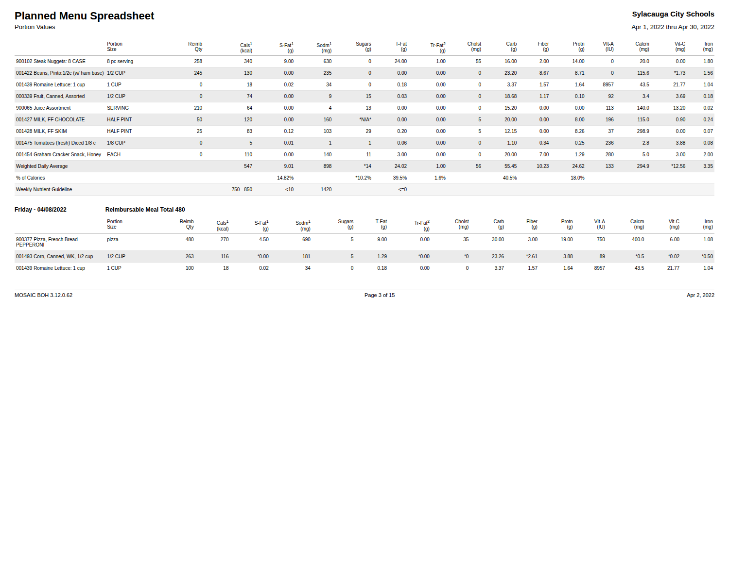Planned Menu Spreadsheet
Sylacauga City Schools
Portion Values
Apr 1, 2022 thru Apr 30, 2022
| | Portion Size | Reimb Qty | Cals 1 (kcal) | S-Fat 1 (g) | Sodm 1 (mg) | Sugars (g) | T-Fat (g) | Tr-Fat 2 (g) | Cholst (mg) | Carb (g) | Fiber (g) | Protn (g) | VIt-A (IU) | Calcm (mg) | Vit-C (mg) | Iron (mg) |
| --- | --- | --- | --- | --- | --- | --- | --- | --- | --- | --- | --- | --- | --- | --- | --- | --- |
| 900102 Steak Nuggets: 8 CASE | 8 pc serving | 258 | 340 | 9.00 | 630 | 0 | 24.00 | 1.00 | 55 | 16.00 | 2.00 | 14.00 | 0 | 20.0 | 0.00 | 1.80 |
| 001422 Beans, Pinto:1/2c (w/ ham base) | 1/2 CUP | 245 | 130 | 0.00 | 235 | 0 | 0.00 | 0.00 | 0 | 23.20 | 8.67 | 8.71 | 0 | 115.6 | *1.73 | 1.56 |
| 001439 Romaine Lettuce: 1 cup | 1 CUP | 0 | 18 | 0.02 | 34 | 0 | 0.18 | 0.00 | 0 | 3.37 | 1.57 | 1.64 | 8957 | 43.5 | 21.77 | 1.04 |
| 000339 Fruit, Canned, Assorted | 1/2 CUP | 0 | 74 | 0.00 | 9 | 15 | 0.03 | 0.00 | 0 | 18.68 | 1.17 | 0.10 | 92 | 3.4 | 3.69 | 0.18 |
| 900065 Juice Assortment | SERVING | 210 | 64 | 0.00 | 4 | 13 | 0.00 | 0.00 | 0 | 15.20 | 0.00 | 0.00 | 113 | 140.0 | 13.20 | 0.02 |
| 001427 MILK, FF CHOCOLATE | HALF PINT | 50 | 120 | 0.00 | 160 | *N/A* | 0.00 | 0.00 | 5 | 20.00 | 0.00 | 8.00 | 196 | 115.0 | 0.90 | 0.24 |
| 001428 MILK, FF SKIM | HALF PINT | 25 | 83 | 0.12 | 103 | 29 | 0.20 | 0.00 | 5 | 12.15 | 0.00 | 8.26 | 37 | 298.9 | 0.00 | 0.07 |
| 001475 Tomatoes (fresh) Diced 1/8 c | 1/8 CUP | 0 | 5 | 0.01 | 1 | 1 | 0.06 | 0.00 | 0 | 1.10 | 0.34 | 0.25 | 236 | 2.8 | 3.88 | 0.08 |
| 001454 Graham Cracker Snack, Honey | EACH | 0 | 110 | 0.00 | 140 | 11 | 3.00 | 0.00 | 0 | 20.00 | 7.00 | 1.29 | 280 | 5.0 | 3.00 | 2.00 |
| Weighted Daily Average | | | 547 | 9.01 | 898 | *14 | 24.02 | 1.00 | 56 | 55.45 | 10.23 | 24.62 | 133 | 294.9 | *12.56 | 3.35 |
| % of Calories | | | | 14.82% | | *10.2% | 39.5% | 1.6% | | 40.5% | | 18.0% | | | | |
| Weekly Nutrient Guideline | | | 750 - 850 | <10 | 1420 | | <=0 | | | | | | | | | |
Friday - 04/08/2022 Reimbursable Meal Total 480
| | Portion Size | Reimb Qty | Cals 1 (kcal) | S-Fat 1 (g) | Sodm 1 (mg) | Sugars (g) | T-Fat (g) | Tr-Fat 2 (g) | Cholst (mg) | Carb (g) | Fiber (g) | Protn (g) | VIt-A (IU) | Calcm (mg) | Vit-C (mg) | Iron (mg) |
| --- | --- | --- | --- | --- | --- | --- | --- | --- | --- | --- | --- | --- | --- | --- | --- | --- |
| 900377 Pizza, French Bread PEPPERONI | pizza | 480 | 270 | 4.50 | 690 | 5 | 9.00 | 0.00 | 35 | 30.00 | 3.00 | 19.00 | 750 | 400.0 | 6.00 | 1.08 |
| 001493 Corn, Canned, WK, 1/2 cup | 1/2 CUP | 263 | 116 | *0.00 | 181 | 5 | 1.29 | *0.00 | *0 | 23.26 | *2.61 | 3.88 | 89 | *0.5 | *0.02 | *0.50 |
| 001439 Romaine Lettuce: 1 cup | 1 CUP | 100 | 18 | 0.02 | 34 | 0 | 0.18 | 0.00 | 0 | 3.37 | 1.57 | 1.64 | 8957 | 43.5 | 21.77 | 1.04 |
MOSAIC BOH 3.12.0.62
Page 3 of 15
Apr 2, 2022